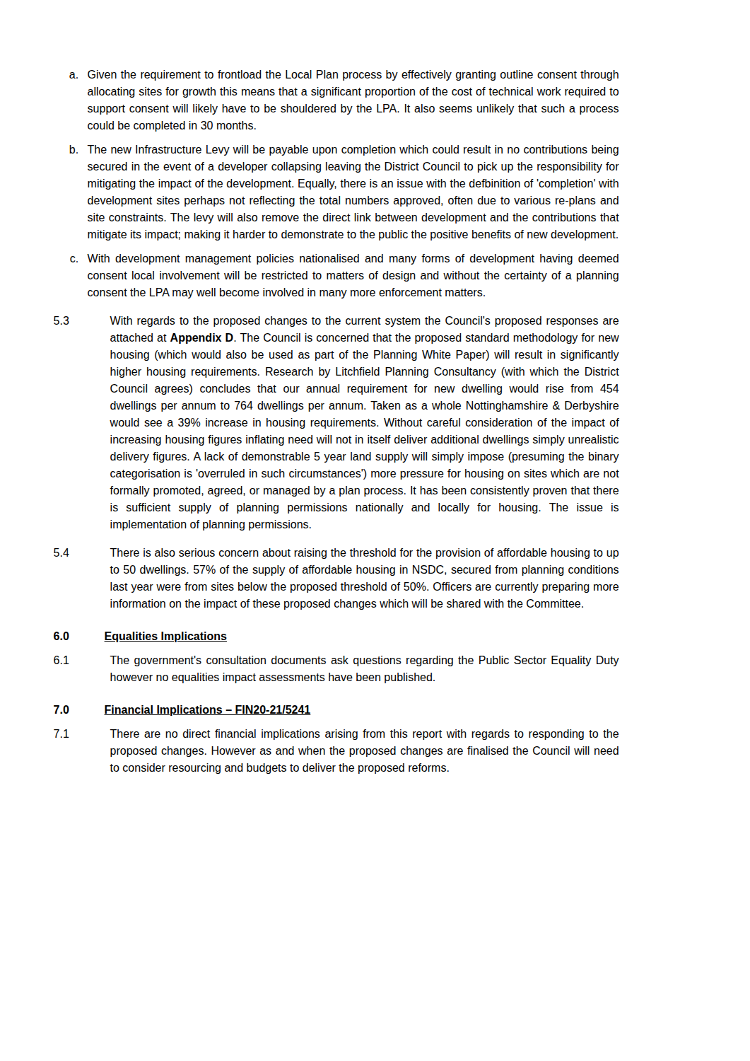Given the requirement to frontload the Local Plan process by effectively granting outline consent through allocating sites for growth this means that a significant proportion of the cost of technical work required to support consent will likely have to be shouldered by the LPA. It also seems unlikely that such a process could be completed in 30 months.
The new Infrastructure Levy will be payable upon completion which could result in no contributions being secured in the event of a developer collapsing leaving the District Council to pick up the responsibility for mitigating the impact of the development. Equally, there is an issue with the defbinition of 'completion' with development sites perhaps not reflecting the total numbers approved, often due to various re-plans and site constraints. The levy will also remove the direct link between development and the contributions that mitigate its impact; making it harder to demonstrate to the public the positive benefits of new development.
With development management policies nationalised and many forms of development having deemed consent local involvement will be restricted to matters of design and without the certainty of a planning consent the LPA may well become involved in many more enforcement matters.
5.3
With regards to the proposed changes to the current system the Council's proposed responses are attached at Appendix D. The Council is concerned that the proposed standard methodology for new housing (which would also be used as part of the Planning White Paper) will result in significantly higher housing requirements. Research by Litchfield Planning Consultancy (with which the District Council agrees) concludes that our annual requirement for new dwelling would rise from 454 dwellings per annum to 764 dwellings per annum. Taken as a whole Nottinghamshire & Derbyshire would see a 39% increase in housing requirements. Without careful consideration of the impact of increasing housing figures inflating need will not in itself deliver additional dwellings simply unrealistic delivery figures. A lack of demonstrable 5 year land supply will simply impose (presuming the binary categorisation is 'overruled in such circumstances') more pressure for housing on sites which are not formally promoted, agreed, or managed by a plan process. It has been consistently proven that there is sufficient supply of planning permissions nationally and locally for housing. The issue is implementation of planning permissions.
5.4
There is also serious concern about raising the threshold for the provision of affordable housing to up to 50 dwellings. 57% of the supply of affordable housing in NSDC, secured from planning conditions last year were from sites below the proposed threshold of 50%. Officers are currently preparing more information on the impact of these proposed changes which will be shared with the Committee.
6.0
Equalities Implications
6.1
The government's consultation documents ask questions regarding the Public Sector Equality Duty however no equalities impact assessments have been published.
7.0
Financial Implications – FIN20-21/5241
7.1
There are no direct financial implications arising from this report with regards to responding to the proposed changes. However as and when the proposed changes are finalised the Council will need to consider resourcing and budgets to deliver the proposed reforms.